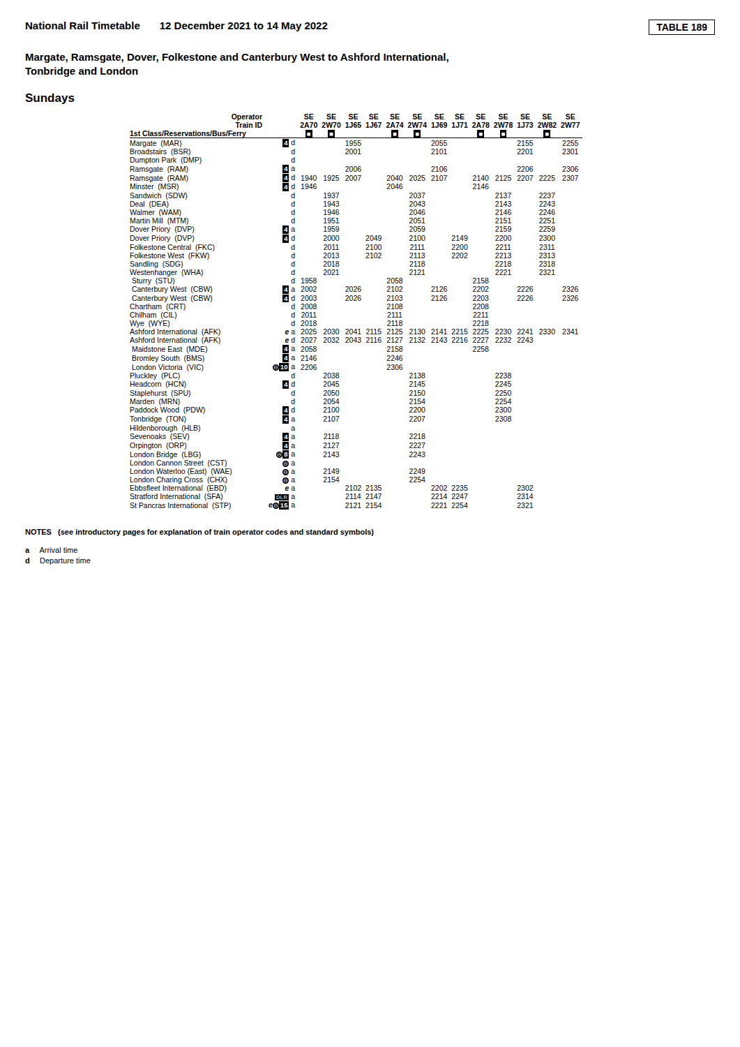National Rail Timetable 12 December 2021 to 14 May 2022
TABLE 189
Margate, Ramsgate, Dover, Folkestone and Canterbury West to Ashford International,
Tonbridge and London
Sundays
| Operator | | SE | SE | SE | SE | SE | SE | SE | SE | SE | SE | SE | SE | SE |
| Train ID | | 2A70 | 2W70 | 1J65 | 1J67 | 2A74 | 2W74 | 1J69 | 1J71 | 2A78 | 2W78 | 1J73 | 2W82 | 2W77 |
| 1st Class/Reservations/Bus/Ferry | | ■ | ■ | | | ■ | ■ | | | ■ | ■ | | ■ | |
| Margate (MAR) | 4 d | | | 1955 | | | | 2055 | | | | 2155 | | 2255 |
| Broadstairs (BSR) | d | | | 2001 | | | | 2101 | | | | 2201 | | 2301 |
| Dumpton Park (DMP) | d | | | | | | | | | | | | | |
| Ramsgate (RAM) | 4 a | | | 2006 | | | | 2106 | | | | 2206 | | 2306 |
| Ramsgate (RAM) | 4 d | 1940 | 1925 | 2007 | | 2040 | 2025 | 2107 | | 2140 | 2125 | 2207 | 2225 | 2307 |
| Minster (MSR) | 4 d | 1946 | | | | 2046 | | | | 2146 | | | | |
| Sandwich (SDW) | d | | 1937 | | | | 2037 | | | | 2137 | | 2237 | |
| Deal (DEA) | d | | 1943 | | | | 2043 | | | | 2143 | | 2243 | |
| Walmer (WAM) | d | | 1946 | | | | 2046 | | | | 2146 | | 2246 | |
| Martin Mill (MTM) | d | | 1951 | | | | 2051 | | | | 2151 | | 2251 | |
| Dover Priory (DVP) | 4 a | | 1959 | | | | 2059 | | | | 2159 | | 2259 | |
| Dover Priory (DVP) | 4 d | | 2000 | | 2049 | | 2100 | | 2149 | | 2200 | | 2300 | |
| Folkestone Central (FKC) | d | | 2011 | | 2100 | | 2111 | | 2200 | | 2211 | | 2311 | |
| Folkestone West (FKW) | d | | 2013 | | 2102 | | 2113 | | 2202 | | 2213 | | 2313 | |
| Sandling (SDG) | d | | 2018 | | | | 2118 | | | | 2218 | | 2318 | |
| Westenhanger (WHA) | d | | 2021 | | | | 2121 | | | | 2221 | | 2321 | |
| Sturry (STU) | d | 1958 | | | | 2058 | | | | 2158 | | | | |
| Canterbury West (CBW) | 4 a | 2002 | | 2026 | | 2102 | | 2126 | | 2202 | | 2226 | | 2326 |
| Canterbury West (CBW) | 4 d | 2003 | | 2026 | | 2103 | | 2126 | | 2203 | | 2226 | | 2326 |
| Chartham (CRT) | d | 2008 | | | | 2108 | | | | 2208 | | | | |
| Chilham (CIL) | d | 2011 | | | | 2111 | | | | 2211 | | | | |
| Wye (WYE) | d | 2018 | | | | 2118 | | | | 2218 | | | | |
| Ashford International (AFK) | e a | 2025 | 2030 | 2041 | 2115 | 2125 | 2130 | 2141 | 2215 | 2225 | 2230 | 2241 | 2330 | 2341 |
| Ashford International (AFK) | e d | 2027 | 2032 | 2043 | 2116 | 2127 | 2132 | 2143 | 2216 | 2227 | 2232 | 2243 | | |
| Maidstone East (MDE) | 4 a | 2058 | | | | 2158 | | | | 2258 | | | | |
| Bromley South (BMS) | 4 a | 2146 | | | | 2246 | | | | | | | | |
| London Victoria (VIC) | ⊖ 10 a | 2206 | | | | 2306 | | | | | | | | |
| Pluckley (PLC) | d | | 2038 | | | | 2138 | | | | 2238 | | | |
| Headcorn (HCN) | 4 d | | 2045 | | | | 2145 | | | | 2245 | | | |
| Staplehurst (SPU) | d | | 2050 | | | | 2150 | | | | 2250 | | | |
| Marden (MRN) | d | | 2054 | | | | 2154 | | | | 2254 | | | |
| Paddock Wood (PDW) | 4 d | | 2100 | | | | 2200 | | | | 2300 | | | |
| Tonbridge (TON) | 4 a | | 2107 | | | | 2207 | | | | 2308 | | | |
| Hildenborough (HLB) | a | | | | | | | | | | | | | |
| Sevenoaks (SEV) | 4 a | | 2118 | | | | 2218 | | | | | | | |
| Orpington (ORP) | 4 a | | 2127 | | | | 2227 | | | | | | | |
| London Bridge (LBG) | ⊖ 8 a | | 2143 | | | | 2243 | | | | | | | |
| London Cannon Street (CST) | ⊖ a | | | | | | | | | | | | | |
| London Waterloo (East) (WAE) | ⊖ a | | 2149 | | | | 2249 | | | | | | | |
| London Charing Cross (CHX) | ⊖ a | | 2154 | | | | 2254 | | | | | | | |
| Ebbsfleet International (EBD) | e a | | | 2102 | 2135 | | | 2202 | 2235 | | | 2302 | | |
| Stratford International (SFA) | DLR a | | | 2114 | 2147 | | | 2214 | 2247 | | | 2314 | | |
| St Pancras International (STP) | e ⊖ 15 a | | | 2121 | 2154 | | | 2221 | 2254 | | | 2321 | | |
NOTES (see introductory pages for explanation of train operator codes and standard symbols)
a Arrival time
d Departure time